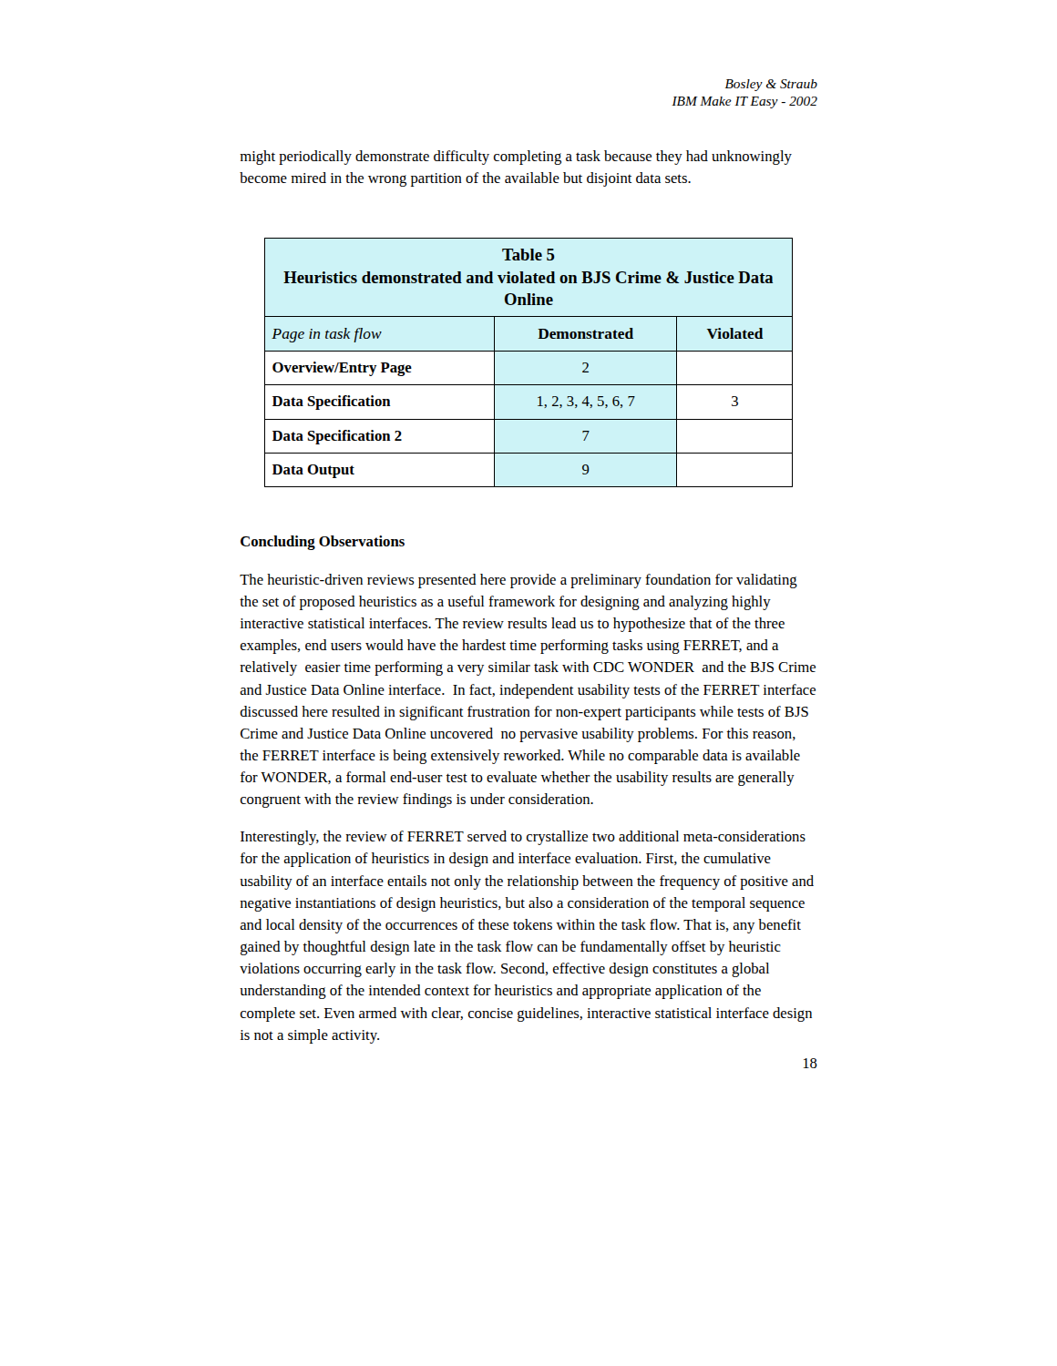Bosley & Straub
IBM Make IT Easy - 2002
might periodically demonstrate difficulty completing a task because they had unknowingly become mired in the wrong partition of the available but disjoint data sets.
| Table 5 Heuristics demonstrated and violated on BJS Crime & Justice Data Online |
| Page in task flow | Demonstrated | Violated |
| Overview/Entry Page | 2 | |
| Data Specification | 1, 2, 3, 4, 5, 6, 7 | 3 |
| Data Specification 2 | 7 | |
| Data Output | 9 | |
Concluding Observations
The heuristic-driven reviews presented here provide a preliminary foundation for validating the set of proposed heuristics as a useful framework for designing and analyzing highly interactive statistical interfaces. The review results lead us to hypothesize that of the three examples, end users would have the hardest time performing tasks using FERRET, and a relatively easier time performing a very similar task with CDC WONDER and the BJS Crime and Justice Data Online interface. In fact, independent usability tests of the FERRET interface discussed here resulted in significant frustration for non-expert participants while tests of BJS Crime and Justice Data Online uncovered no pervasive usability problems. For this reason, the FERRET interface is being extensively reworked. While no comparable data is available for WONDER, a formal end-user test to evaluate whether the usability results are generally congruent with the review findings is under consideration.
Interestingly, the review of FERRET served to crystallize two additional meta-considerations for the application of heuristics in design and interface evaluation. First, the cumulative usability of an interface entails not only the relationship between the frequency of positive and negative instantiations of design heuristics, but also a consideration of the temporal sequence and local density of the occurrences of these tokens within the task flow. That is, any benefit gained by thoughtful design late in the task flow can be fundamentally offset by heuristic violations occurring early in the task flow. Second, effective design constitutes a global understanding of the intended context for heuristics and appropriate application of the complete set. Even armed with clear, concise guidelines, interactive statistical interface design is not a simple activity.
18